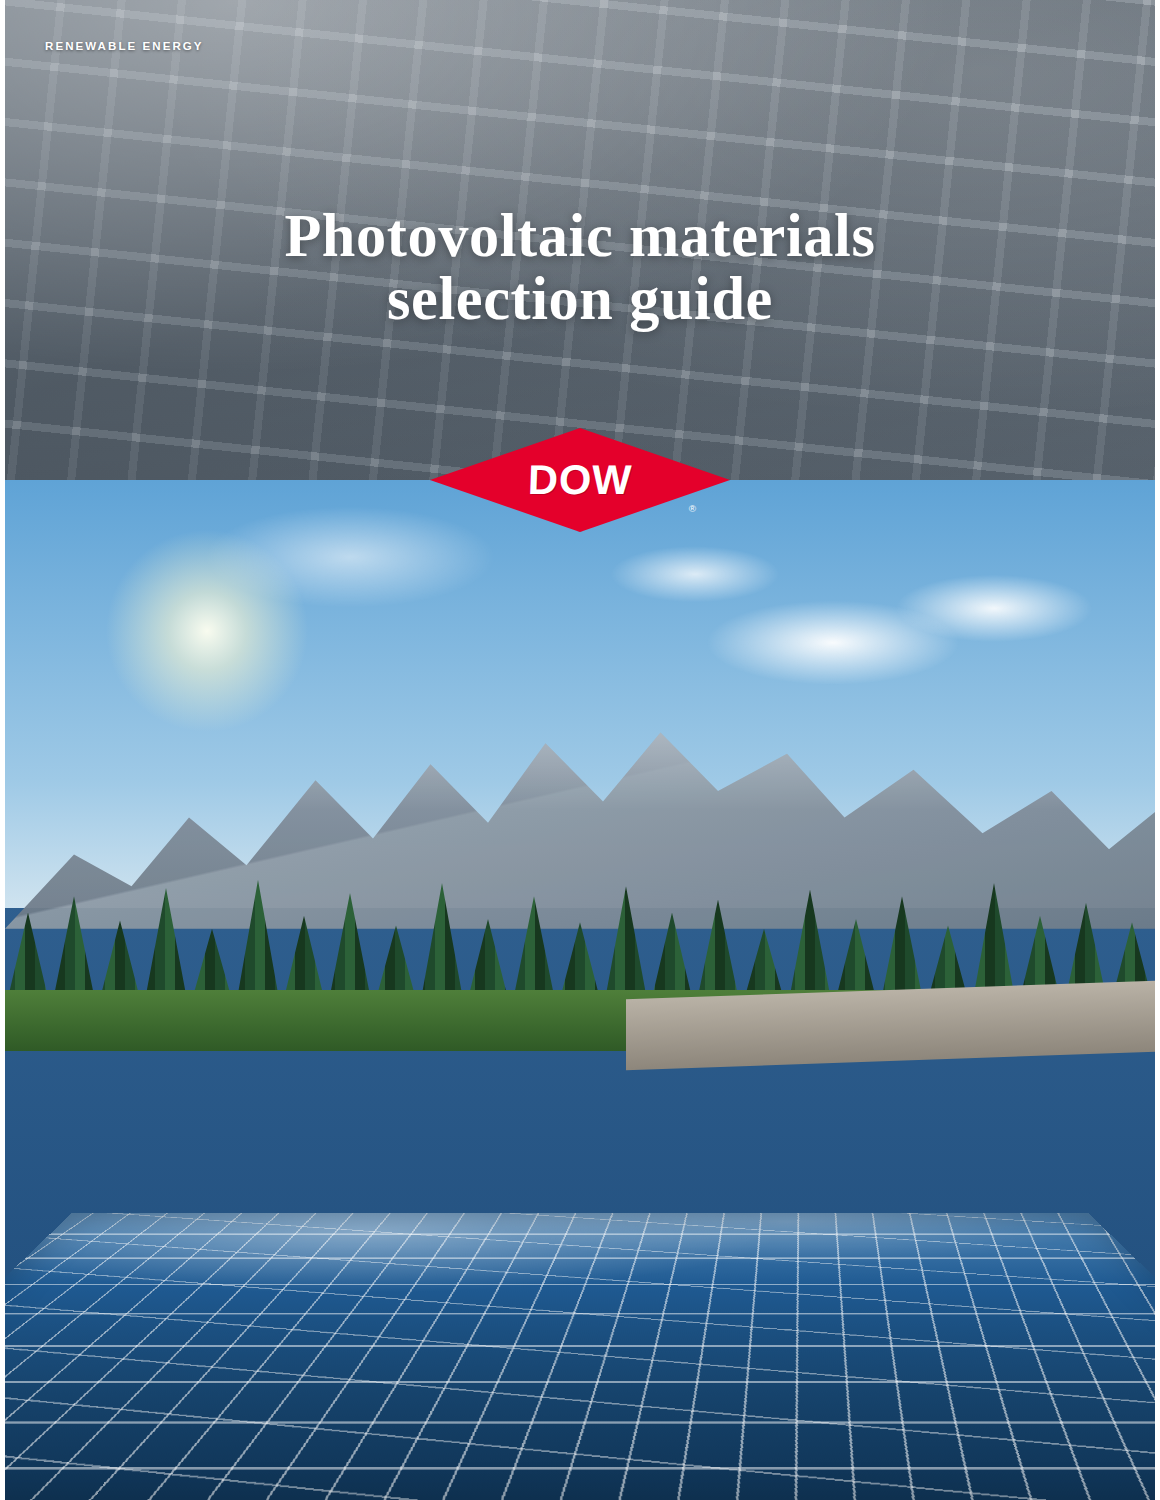Renewable Energy
Photovoltaic materials
selection guide
Dow ®